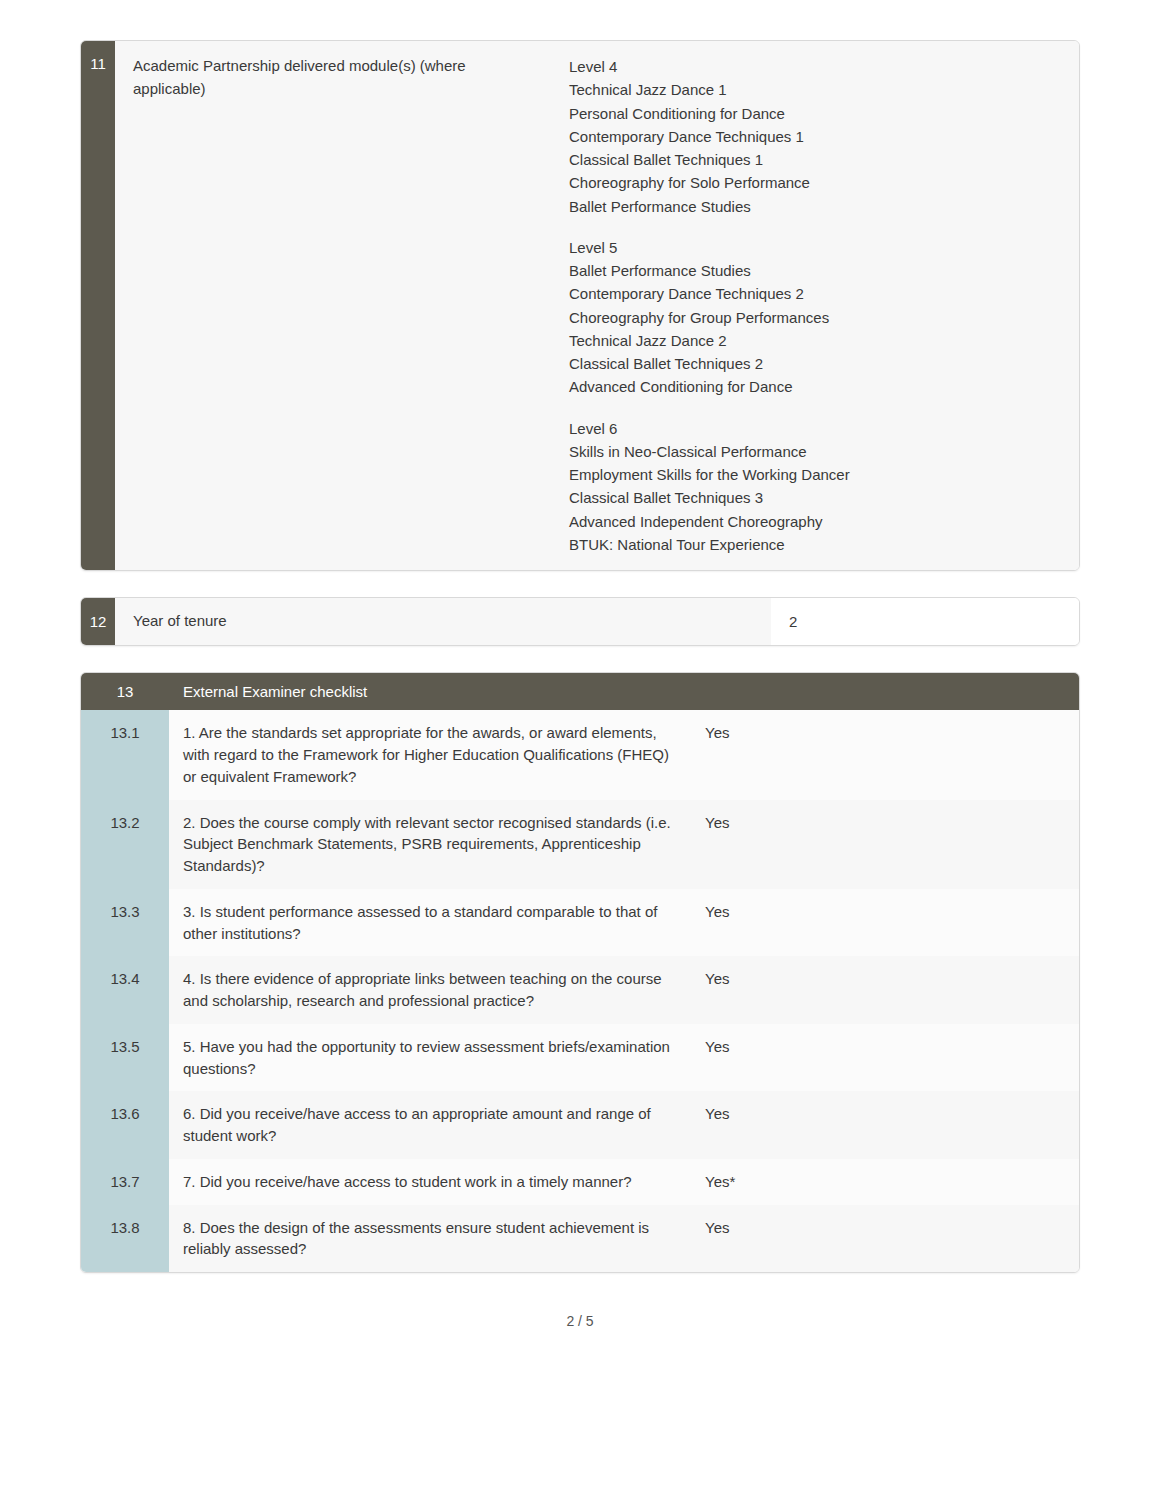| 11 | Academic Partnership delivered module(s) (where applicable) | Level 4 Technical Jazz Dance 1 Personal Conditioning for Dance Contemporary Dance Techniques 1 Classical Ballet Techniques 1 Choreography for Solo Performance Ballet Performance Studies Level 5 Ballet Performance Studies Contemporary Dance Techniques 2 Choreography for Group Performances Technical Jazz Dance 2 Classical Ballet Techniques 2 Advanced Conditioning for Dance Level 6 Skills in Neo-Classical Performance Employment Skills for the Working Dancer Classical Ballet Techniques 3 Advanced Independent Choreography BTUK: National Tour Experience |
| 12 | Year of tenure | 2 |
| 13 | External Examiner checklist |
| --- | --- |
| 13.1 | 1. Are the standards set appropriate for the awards, or award elements, with regard to the Framework for Higher Education Qualifications (FHEQ) or equivalent Framework? | Yes |
| 13.2 | 2. Does the course comply with relevant sector recognised standards (i.e. Subject Benchmark Statements, PSRB requirements, Apprenticeship Standards)? | Yes |
| 13.3 | 3. Is student performance assessed to a standard comparable to that of other institutions? | Yes |
| 13.4 | 4. Is there evidence of appropriate links between teaching on the course and scholarship, research and professional practice? | Yes |
| 13.5 | 5. Have you had the opportunity to review assessment briefs/examination questions? | Yes |
| 13.6 | 6. Did you receive/have access to an appropriate amount and range of student work? | Yes |
| 13.7 | 7. Did you receive/have access to student work in a timely manner? | Yes* |
| 13.8 | 8. Does the design of the assessments ensure student achievement is reliably assessed? | Yes |
2 / 5